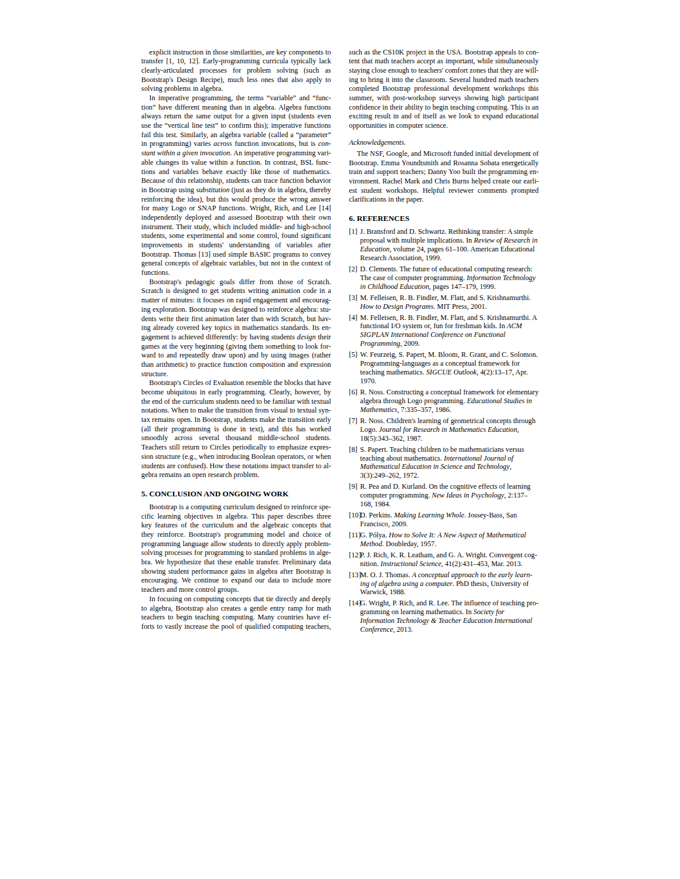explicit instruction in those similarities, are key components to transfer [1, 10, 12]. Early-programming curricula typically lack clearly-articulated processes for problem solving (such as Bootstrap's Design Recipe), much less ones that also apply to solving problems in algebra.
In imperative programming, the terms “variable” and “function” have different meaning than in algebra. Algebra functions always return the same output for a given input (students even use the “vertical line test” to confirm this); imperative functions fail this test. Similarly, an algebra variable (called a “parameter” in programming) varies across function invocations, but is constant within a given invocation. An imperative programming variable changes its value within a function. In contrast, BSL functions and variables behave exactly like those of mathematics. Because of this relationship, students can trace function behavior in Bootstrap using substitution (just as they do in algebra, thereby reinforcing the idea), but this would produce the wrong answer for many Logo or SNAP functions. Wright, Rich, and Lee [14] independently deployed and assessed Bootstrap with their own instrument. Their study, which included middle- and high-school students, some experimental and some control, found significant improvements in students' understanding of variables after Bootstrap. Thomas [13] used simple BASIC programs to convey general concepts of algebraic variables, but not in the context of functions.
Bootstrap's pedagogic goals differ from those of Scratch. Scratch is designed to get students writing animation code in a matter of minutes: it focuses on rapid engagement and encouraging exploration. Bootstrap was designed to reinforce algebra: students write their first animation later than with Scratch, but having already covered key topics in mathematics standards. Its engagement is achieved differently: by having students design their games at the very beginning (giving them something to look forward to and repeatedly draw upon) and by using images (rather than arithmetic) to practice function composition and expression structure.
Bootstrap's Circles of Evaluation resemble the blocks that have become ubiquitous in early programming. Clearly, however, by the end of the curriculum students need to be familiar with textual notations. When to make the transition from visual to textual syntax remains open. In Bootstrap, students make the transition early (all their programming is done in text), and this has worked smoothly across several thousand middle-school students. Teachers still return to Circles periodically to emphasize expression structure (e.g., when introducing Boolean operators, or when students are confused). How these notations impact transfer to algebra remains an open research problem.
5. CONCLUSION AND ONGOING WORK
Bootstrap is a computing curriculum designed to reinforce specific learning objectives in algebra. This paper describes three key features of the curriculum and the algebraic concepts that they reinforce. Bootstrap's programming model and choice of programming language allow students to directly apply problem-solving processes for programming to standard problems in algebra. We hypothesize that these enable transfer. Preliminary data showing student performance gains in algebra after Bootstrap is encouraging. We continue to expand our data to include more teachers and more control groups.
In focusing on computing concepts that tie directly and deeply to algebra, Bootstrap also creates a gentle entry ramp for math teachers to begin teaching computing. Many countries have efforts to vastly increase the pool of qualified computing teachers, such as the CS10K project in the USA. Bootstrap appeals to content that math teachers accept as important, while simultaneously staying close enough to teachers' comfort zones that they are willing to bring it into the classroom. Several hundred math teachers completed Bootstrap professional development workshops this summer, with post-workshop surveys showing high participant confidence in their ability to begin teaching computing. This is an exciting result in and of itself as we look to expand educational opportunities in computer science.
Acknowledgements.
The NSF, Google, and Microsoft funded initial development of Bootstrap. Emma Youndtsmith and Rosanna Sobata energetically train and support teachers; Danny Yoo built the programming environment. Rachel Mark and Chris Burns helped create our earliest student workshops. Helpful reviewer comments prompted clarifications in the paper.
6. REFERENCES
J. Bransford and D. Schwartz. Rethinking transfer: A simple proposal with multiple implications. In Review of Research in Education, volume 24, pages 61–100. American Educational Research Association, 1999.
D. Clements. The future of educational computing research: The case of computer programming. Information Technology in Childhood Education, pages 147–179, 1999.
M. Felleisen, R. B. Findler, M. Flatt, and S. Krishnamurthi. How to Design Programs. MIT Press, 2001.
M. Felleisen, R. B. Findler, M. Flatt, and S. Krishnamurthi. A functional I/O system or, fun for freshman kids. In ACM SIGPLAN International Conference on Functional Programming, 2009.
W. Feurzeig, S. Papert, M. Bloom, R. Grant, and C. Solomon. Programming-languages as a conceptual framework for teaching mathematics. SIGCUE Outlook, 4(2):13–17, Apr. 1970.
R. Noss. Constructing a conceptual framework for elementary algebra through Logo programming. Educational Studies in Mathematics, 7:335–357, 1986.
R. Noss. Children's learning of geometrical concepts through Logo. Journal for Research in Mathematics Education, 18(5):343–362, 1987.
S. Papert. Teaching children to be mathematicians versus teaching about mathematics. International Journal of Mathematical Education in Science and Technology, 3(3):249–262, 1972.
R. Pea and D. Kurland. On the cognitive effects of learning computer programming. New Ideas in Psychology, 2:137–168, 1984.
D. Perkins. Making Learning Whole. Jossey-Bass, San Francisco, 2009.
G. Pólya. How to Solve It: A New Aspect of Mathematical Method. Doubleday, 1957.
P. J. Rich, K. R. Leatham, and G. A. Wright. Convergent cognition. Instructional Science, 41(2):431–453, Mar. 2013.
M. O. J. Thomas. A conceptual approach to the early learning of algebra using a computer. PhD thesis, University of Warwick, 1988.
G. Wright, P. Rich, and R. Lee. The influence of teaching programming on learning mathematics. In Society for Information Technology & Teacher Education International Conference, 2013.